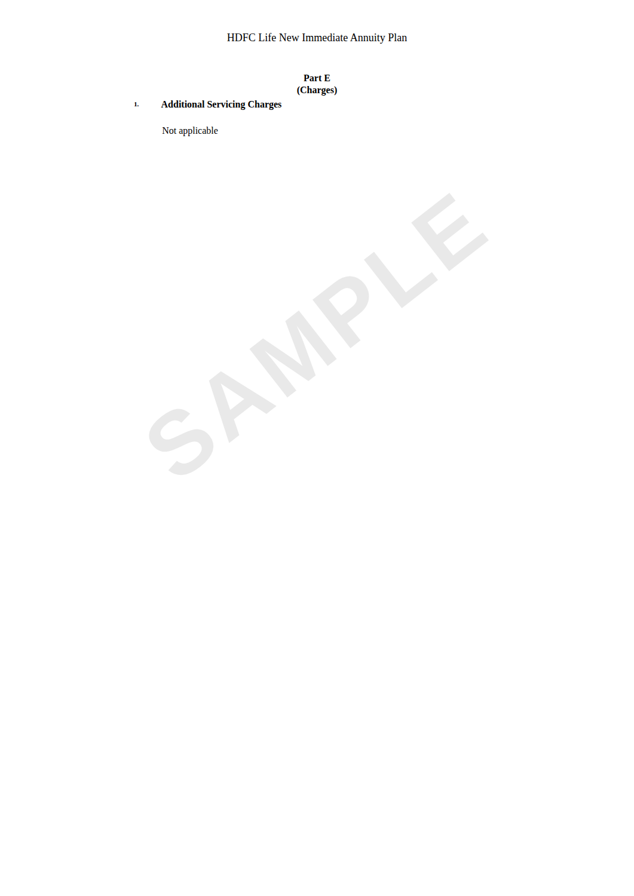SAMPLE
HDFC Life New Immediate Annuity Plan
Part E (Charges)
1. Additional Servicing Charges
Not applicable